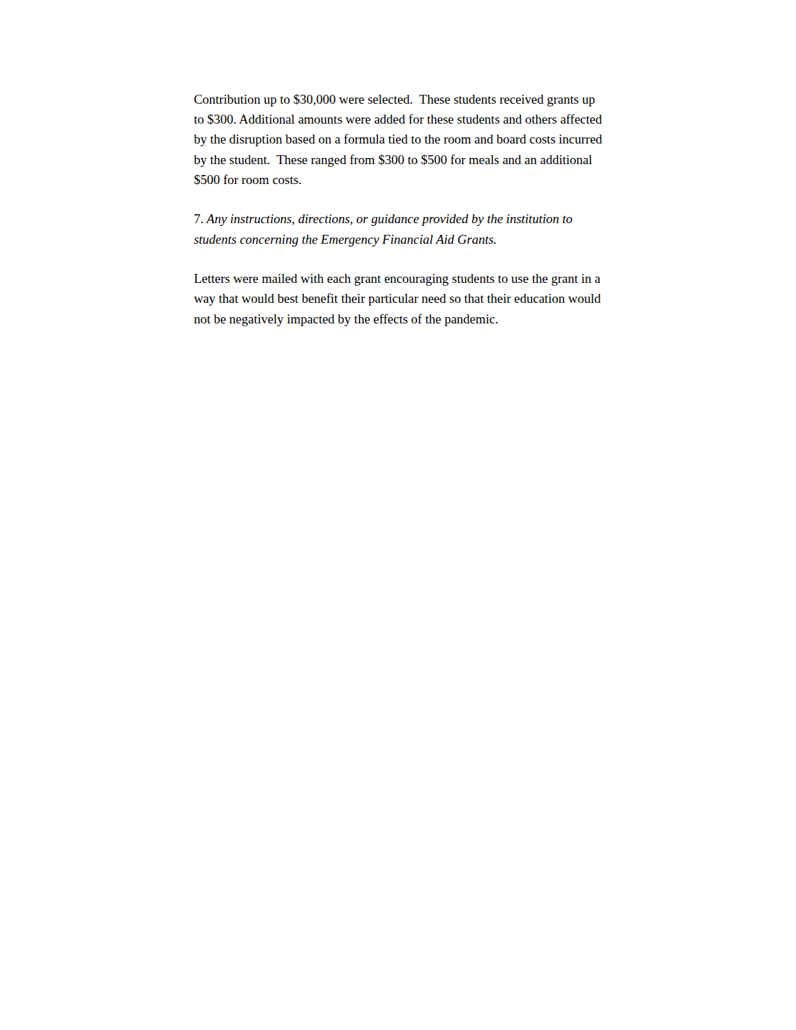Contribution up to $30,000 were selected. These students received grants up to $300. Additional amounts were added for these students and others affected by the disruption based on a formula tied to the room and board costs incurred by the student. These ranged from $300 to $500 for meals and an additional $500 for room costs.
7. Any instructions, directions, or guidance provided by the institution to students concerning the Emergency Financial Aid Grants.
Letters were mailed with each grant encouraging students to use the grant in a way that would best benefit their particular need so that their education would not be negatively impacted by the effects of the pandemic.